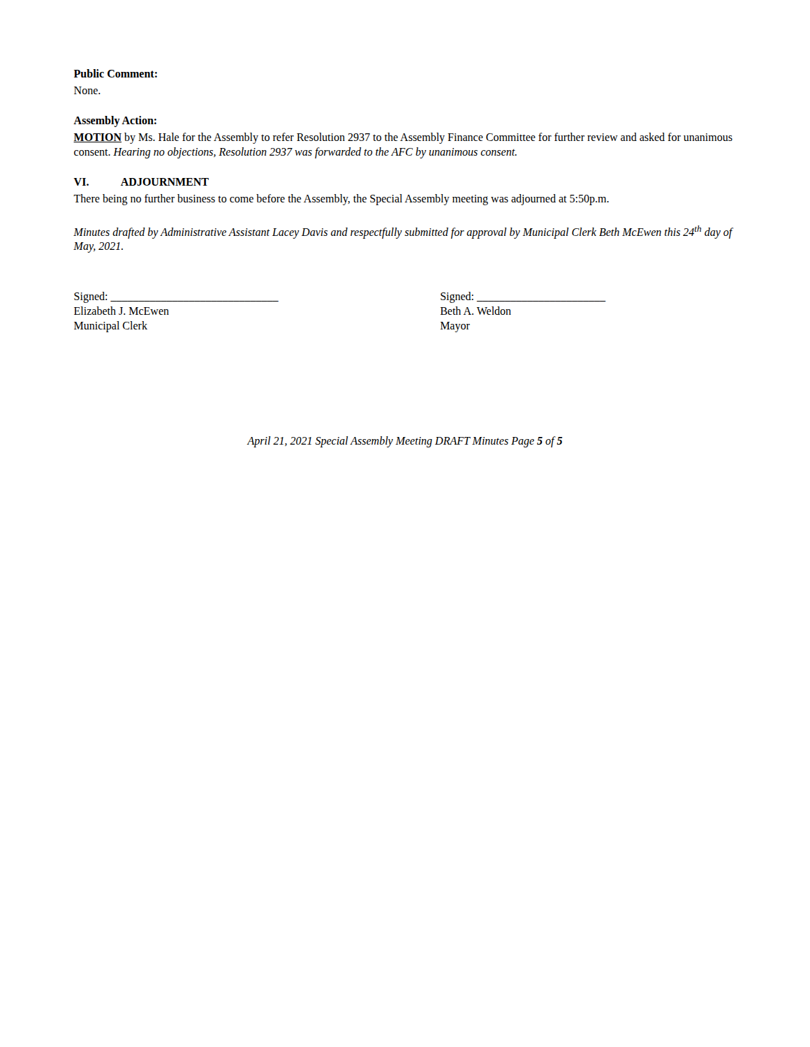Public Comment:
None.
Assembly Action:
MOTION by Ms. Hale for the Assembly to refer Resolution 2937 to the Assembly Finance Committee for further review and asked for unanimous consent. Hearing no objections, Resolution 2937 was forwarded to the AFC by unanimous consent.
VI. ADJOURNMENT
There being no further business to come before the Assembly, the Special Assembly meeting was adjourned at 5:50p.m.
Minutes drafted by Administrative Assistant Lacey Davis and respectfully submitted for approval by Municipal Clerk Beth McEwen this 24th day of May, 2021.
| Signed: ______________________________ | Signed: _______________________ |
| Elizabeth J. McEwen | Beth A. Weldon |
| Municipal Clerk | Mayor |
April 21, 2021 Special Assembly Meeting DRAFT Minutes Page 5 of 5